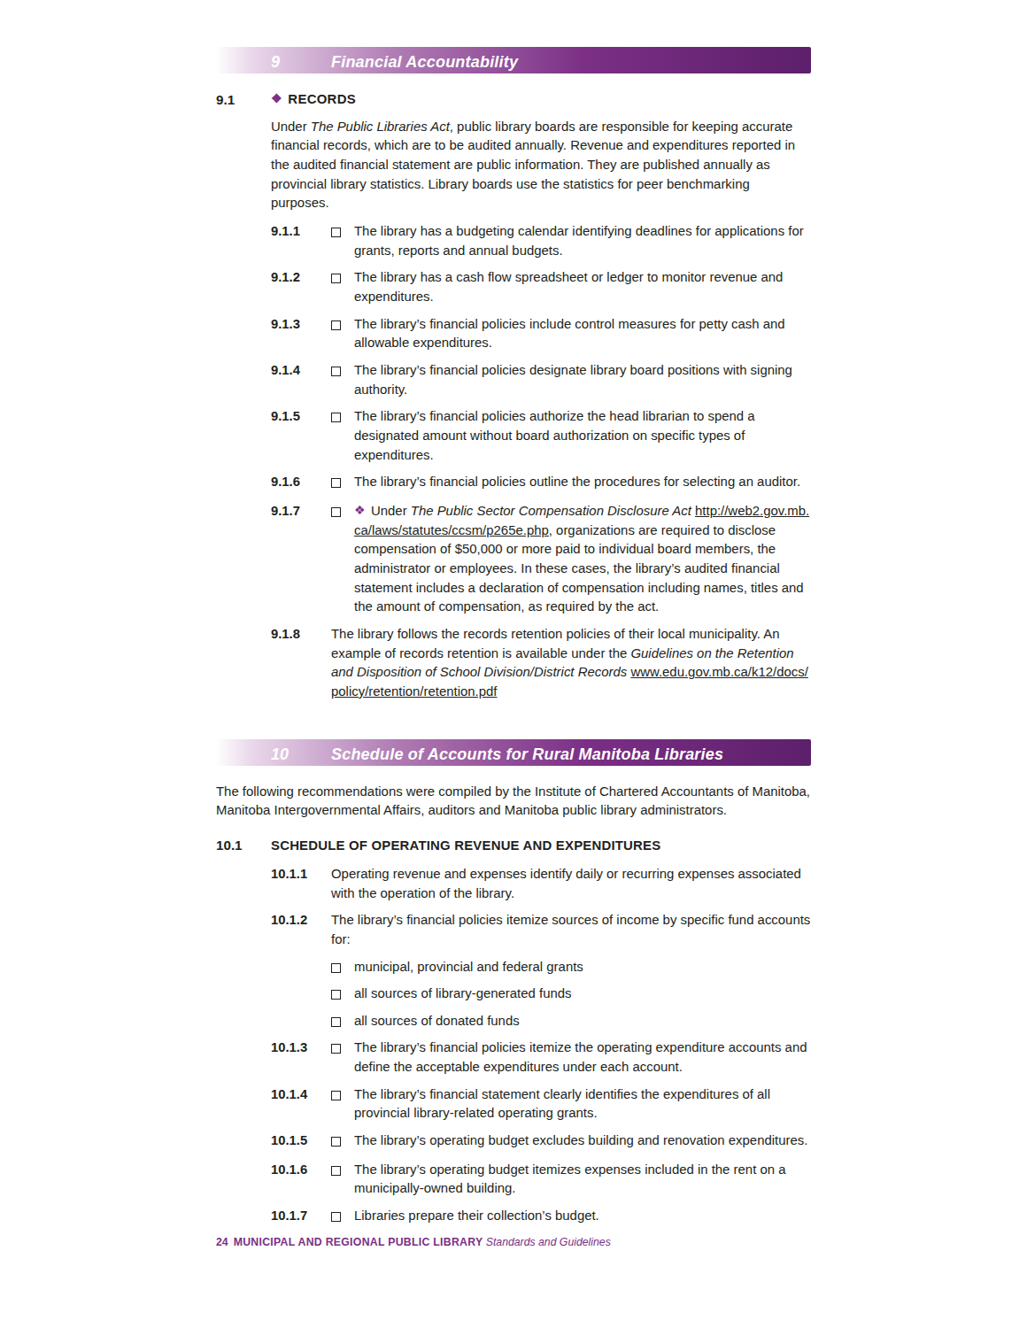9 Financial Accountability
9.1
❖RECORDS
Under The Public Libraries Act, public library boards are responsible for keeping accurate financial records, which are to be audited annually. Revenue and expenditures reported in the audited financial statement are public information. They are published annually as provincial library statistics. Library boards use the statistics for peer benchmarking purposes.
9.1.1
The library has a budgeting calendar identifying deadlines for applications for grants, reports and annual budgets.
9.1.2
The library has a cash flow spreadsheet or ledger to monitor revenue and expenditures.
9.1.3
The library’s financial policies include control measures for petty cash and allowable expenditures.
9.1.4
The library’s financial policies designate library board positions with signing authority.
9.1.5
The library’s financial policies authorize the head librarian to spend a designated amount without board authorization on specific types of expenditures.
9.1.6
The library’s financial policies outline the procedures for selecting an auditor.
9.1.7
❖Under The Public Sector Compensation Disclosure Act http://web2.gov.mb.ca/laws/statutes/ccsm/p265e.php, organizations are required to disclose compensation of $50,000 or more paid to individual board members, the administrator or employees. In these cases, the library’s audited financial statement includes a declaration of compensation including names, titles and the amount of compensation, as required by the act.
9.1.8
The library follows the records retention policies of their local municipality. An example of records retention is available under the Guidelines on the Retention and Disposition of School Division/District Records www.edu.gov.mb.ca/k12/docs/policy/retention/retention.pdf
10 Schedule of Accounts for Rural Manitoba Libraries
The following recommendations were compiled by the Institute of Chartered Accountants of Manitoba, Manitoba Intergovernmental Affairs, auditors and Manitoba public library administrators.
10.1
SCHEDULE OF OPERATING REVENUE AND EXPENDITURES
10.1.1
Operating revenue and expenses identify daily or recurring expenses associated with the operation of the library.
10.1.2
The library’s financial policies itemize sources of income by specific fund accounts for:
municipal, provincial and federal grants
all sources of library-generated funds
all sources of donated funds
10.1.3
The library’s financial policies itemize the operating expenditure accounts and define the acceptable expenditures under each account.
10.1.4
The library’s financial statement clearly identifies the expenditures of all provincial library-related operating grants.
10.1.5
The library’s operating budget excludes building and renovation expenditures.
10.1.6
The library’s operating budget itemizes expenses included in the rent on a municipally-owned building.
10.1.7
Libraries prepare their collection’s budget.
24 MUNICIPAL AND REGIONAL PUBLIC LIBRARY Standards and Guidelines